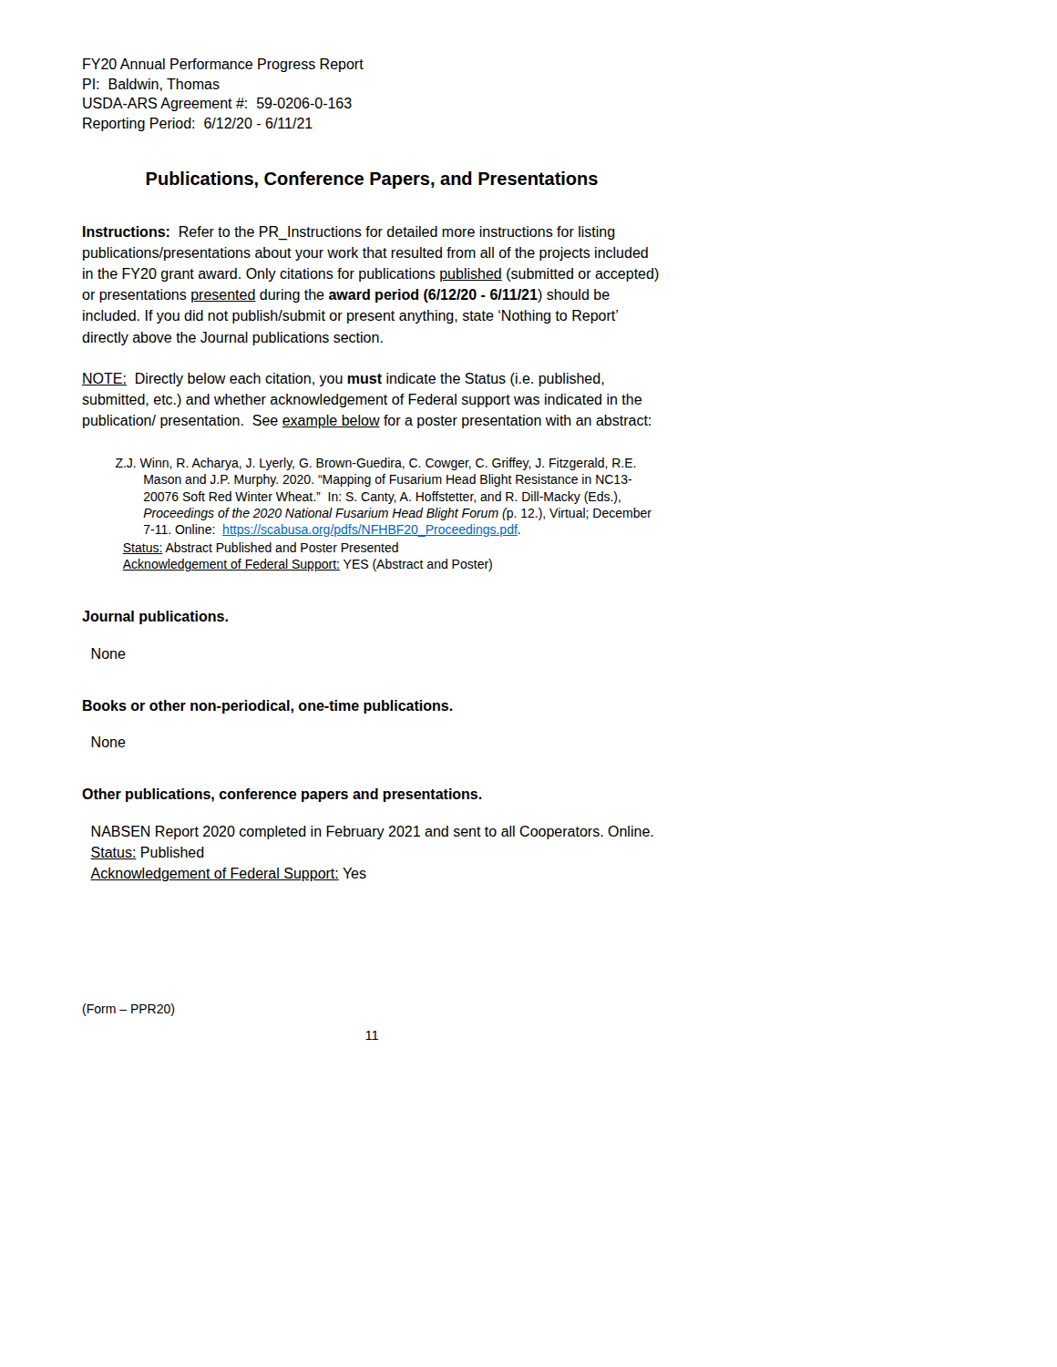FY20 Annual Performance Progress Report
PI: Baldwin, Thomas
USDA-ARS Agreement #: 59-0206-0-163
Reporting Period: 6/12/20 - 6/11/21
Publications, Conference Papers, and Presentations
Instructions: Refer to the PR_Instructions for detailed more instructions for listing publications/presentations about your work that resulted from all of the projects included in the FY20 grant award. Only citations for publications published (submitted or accepted) or presentations presented during the award period (6/12/20 - 6/11/21) should be included. If you did not publish/submit or present anything, state ‘Nothing to Report’ directly above the Journal publications section.
NOTE: Directly below each citation, you must indicate the Status (i.e. published, submitted, etc.) and whether acknowledgement of Federal support was indicated in the publication/ presentation. See example below for a poster presentation with an abstract:
Z.J. Winn, R. Acharya, J. Lyerly, G. Brown-Guedira, C. Cowger, C. Griffey, J. Fitzgerald, R.E. Mason and J.P. Murphy. 2020. “Mapping of Fusarium Head Blight Resistance in NC13-20076 Soft Red Winter Wheat.” In: S. Canty, A. Hoffstetter, and R. Dill-Macky (Eds.), Proceedings of the 2020 National Fusarium Head Blight Forum (p. 12.), Virtual; December 7-11. Online: https://scabusa.org/pdfs/NFHBF20_Proceedings.pdf.
Status: Abstract Published and Poster Presented
Acknowledgement of Federal Support: YES (Abstract and Poster)
Journal publications.
None
Books or other non-periodical, one-time publications.
None
Other publications, conference papers and presentations.
NABSEN Report 2020 completed in February 2021 and sent to all Cooperators. Online.
Status: Published
Acknowledgement of Federal Support: Yes
(Form – PPR20)
11